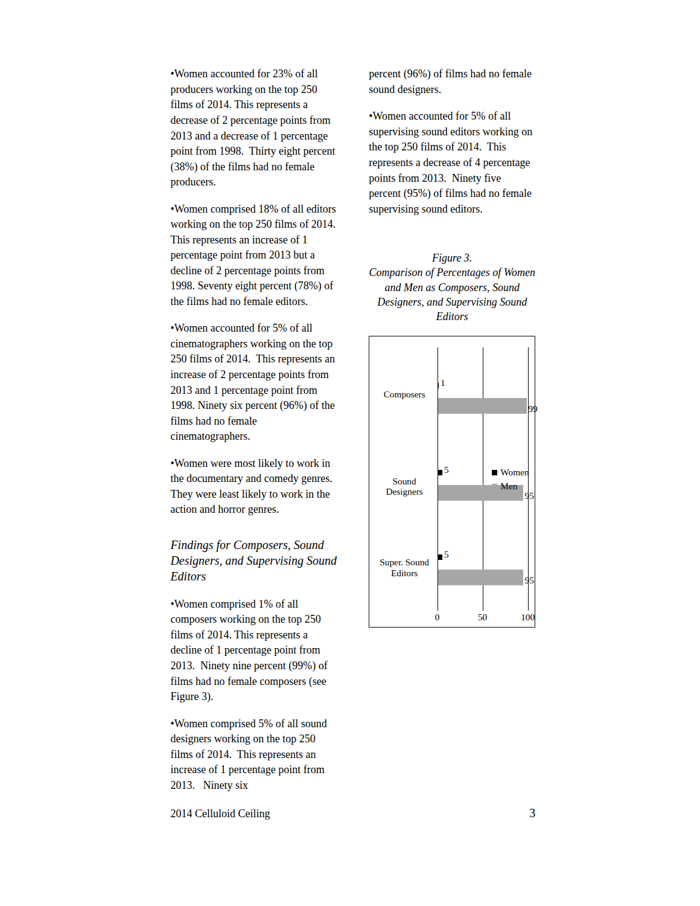•Women accounted for 23% of all producers working on the top 250 films of 2014. This represents a decrease of 2 percentage points from 2013 and a decrease of 1 percentage point from 1998. Thirty eight percent (38%) of the films had no female producers.
•Women comprised 18% of all editors working on the top 250 films of 2014. This represents an increase of 1 percentage point from 2013 but a decline of 2 percentage points from 1998. Seventy eight percent (78%) of the films had no female editors.
•Women accounted for 5% of all cinematographers working on the top 250 films of 2014. This represents an increase of 2 percentage points from 2013 and 1 percentage point from 1998. Ninety six percent (96%) of the films had no female cinematographers.
•Women were most likely to work in the documentary and comedy genres. They were least likely to work in the action and horror genres.
Findings for Composers, Sound Designers, and Supervising Sound Editors
•Women comprised 1% of all composers working on the top 250 films of 2014. This represents a decline of 1 percentage point from 2013. Ninety nine percent (99%) of films had no female composers (see Figure 3).
•Women comprised 5% of all sound designers working on the top 250 films of 2014. This represents an increase of 1 percentage point from 2013. Ninety six
percent (96%) of films had no female sound designers.
•Women accounted for 5% of all supervising sound editors working on the top 250 films of 2014. This represents a decrease of 4 percentage points from 2013. Ninety five percent (95%) of films had no female supervising sound editors.
Figure 3.
Comparison of Percentages of Women and Men as Composers, Sound Designers, and Supervising Sound Editors
Composers
Sound Designers
Super. Sound
Editors
1
99
5
95
5
95
0 50 100
Women
Men
2014 Celluloid Ceiling 3